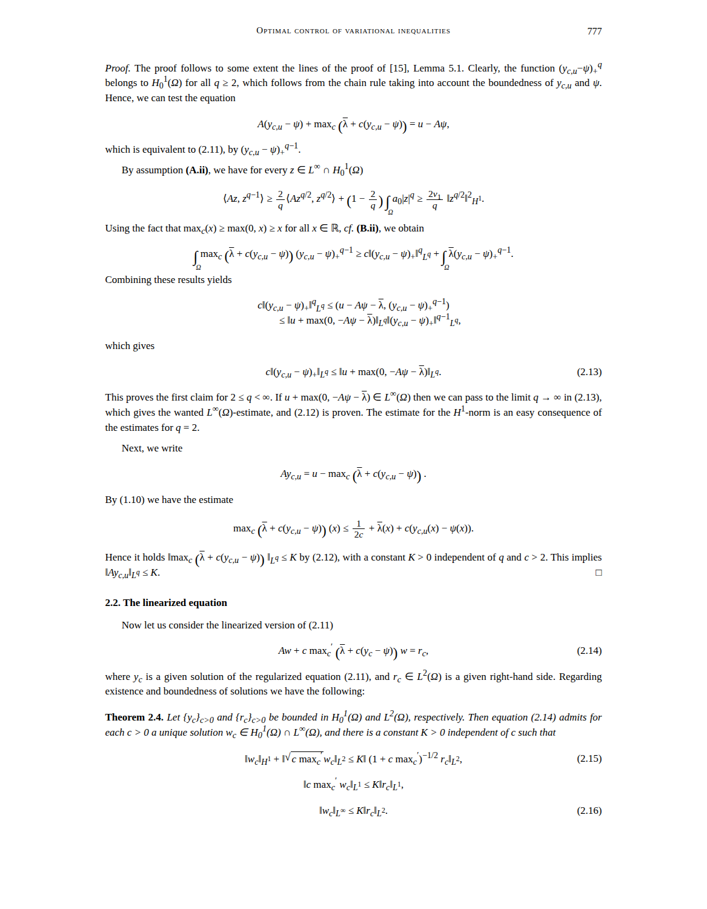Optimal control of variational inequalities 777
Proof. The proof follows to some extent the lines of the proof of [15], Lemma 5.1. Clearly, the function (yc,u−ψ)+q belongs to H01(Ω) for all q ≥ 2, which follows from the chain rule taking into account the boundedness of yc,u and ψ. Hence, we can test the equation
A(yc,u − ψ) + maxc (λ + c(yc,u − ψ)) = u − Aψ,
which is equivalent to (2.11), by (yc,u − ψ)+q−1.
By assumption (A.ii), we have for every z ∈ L∞ ∩ H01(Ω)
⟨Az, zq−1⟩ ≥ 2 q⟨Azq/2, zq/2⟩ + (1 − 2 q) ∫Ω a0|z|q ≥ 2ν1 q ‖zq/2‖2H1.
Using the fact that maxc(x) ≥ max(0, x) ≥ x for all x ∈ ℝ, cf. (B.ii), we obtain
∫Ω maxc (λ + c(yc,u − ψ)) (yc,u − ψ)+q−1 ≥ c‖(yc,u − ψ)+‖qLq + ∫Ω λ(yc,u − ψ)+q−1.
Combining these results yields
c‖(yc,u − ψ)+‖qLq ≤ (u − Aψ − λ, (yc,u − ψ)+q−1) ≤ ‖u + max(0, −Aψ − λ)‖Lq‖(yc,u − ψ)+‖q−1Lq,
which gives
c‖(yc,u − ψ)+‖Lq ≤ ‖u + max(0, −Aψ − λ)‖Lq. (2.13)
This proves the first claim for 2 ≤ q < ∞. If u + max(0, −Aψ − λ) ∈ L∞(Ω) then we can pass to the limit q → ∞ in (2.13), which gives the wanted L∞(Ω)-estimate, and (2.12) is proven. The estimate for the H1-norm is an easy consequence of the estimates for q = 2.
Next, we write
Ayc,u = u − maxc (λ + c(yc,u − ψ)) .
By (1.10) we have the estimate
maxc (λ + c(yc,u − ψ)) (x) ≤ 12c + λ(x) + c(yc,u(x) − ψ(x)).
Hence it holds ‖maxc (λ + c(yc,u − ψ)) ‖Lq ≤ K by (2.12), with a constant K > 0 independent of q and c > 2. This implies ‖Ayc,u‖Lq ≤ K. □
2.2. The linearized equation
Now let us consider the linearized version of (2.11)
Aw + c maxc′ (λ + c(yc − ψ)) w = rc, (2.14)
where yc is a given solution of the regularized equation (2.11), and rc ∈ L2(Ω) is a given right-hand side. Regarding existence and boundedness of solutions we have the following:
Theorem 2.4. Let {yc}c>0 and {rc}c>0 be bounded in H01(Ω) and L2(Ω), respectively. Then equation (2.14) admits for each c > 0 a unique solution wc ∈ H01(Ω) ∩ L∞(Ω), and there is a constant K > 0 independent of c such that
‖wc‖H1 + ‖c maxc′wc‖L2 ≤ K‖ (1 + c maxc′)−1/2 rc‖L2, (2.15)
‖c maxc′ wc‖L1 ≤ K‖rc‖L1,
‖wc‖L∞ ≤ K‖rc‖L2. (2.16)